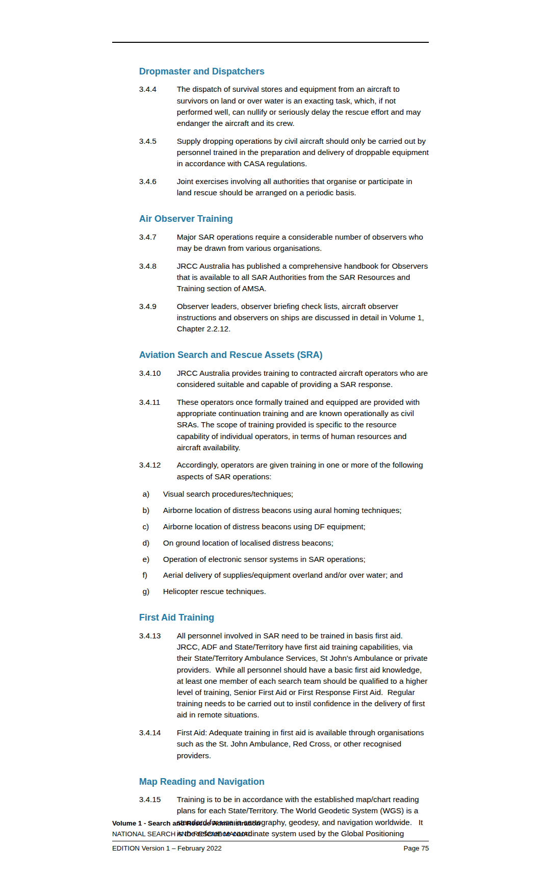Dropmaster and Dispatchers
3.4.4
The dispatch of survival stores and equipment from an aircraft to survivors on land or over water is an exacting task, which, if not performed well, can nullify or seriously delay the rescue effort and may endanger the aircraft and its crew.
3.4.5
Supply dropping operations by civil aircraft should only be carried out by personnel trained in the preparation and delivery of droppable equipment in accordance with CASA regulations.
3.4.6
Joint exercises involving all authorities that organise or participate in land rescue should be arranged on a periodic basis.
Air Observer Training
3.4.7
Major SAR operations require a considerable number of observers who may be drawn from various organisations.
3.4.8
JRCC Australia has published a comprehensive handbook for Observers that is available to all SAR Authorities from the SAR Resources and Training section of AMSA.
3.4.9
Observer leaders, observer briefing check lists, aircraft observer instructions and observers on ships are discussed in detail in Volume 1, Chapter 2.2.12.
Aviation Search and Rescue Assets (SRA)
3.4.10
JRCC Australia provides training to contracted aircraft operators who are considered suitable and capable of providing a SAR response.
3.4.11
These operators once formally trained and equipped are provided with appropriate continuation training and are known operationally as civil SRAs. The scope of training provided is specific to the resource capability of individual operators, in terms of human resources and aircraft availability.
3.4.12
Accordingly, operators are given training in one or more of the following aspects of SAR operations:
a) Visual search procedures/techniques;
b) Airborne location of distress beacons using aural homing techniques;
c) Airborne location of distress beacons using DF equipment;
d) On ground location of localised distress beacons;
e) Operation of electronic sensor systems in SAR operations;
f) Aerial delivery of supplies/equipment overland and/or over water; and
g) Helicopter rescue techniques.
First Aid Training
3.4.13
All personnel involved in SAR need to be trained in basis first aid. JRCC, ADF and State/Territory have first aid training capabilities, via their State/Territory Ambulance Services, St John's Ambulance or private providers. While all personnel should have a basic first aid knowledge, at least one member of each search team should be qualified to a higher level of training, Senior First Aid or First Response First Aid. Regular training needs to be carried out to instil confidence in the delivery of first aid in remote situations.
3.4.14
First Aid: Adequate training in first aid is available through organisations such as the St. John Ambulance, Red Cross, or other recognised providers.
Map Reading and Navigation
3.4.15
Training is to be in accordance with the established map/chart reading plans for each State/Territory. The World Geodetic System (WGS) is a standard for use in cartography, geodesy, and navigation worldwide. It is the reference coordinate system used by the Global Positioning
Volume 1 - Search and Rescue Administration
NATIONAL SEARCH AND RESCUE MANUAL
EDITION Version 1 – February 2022 Page 75